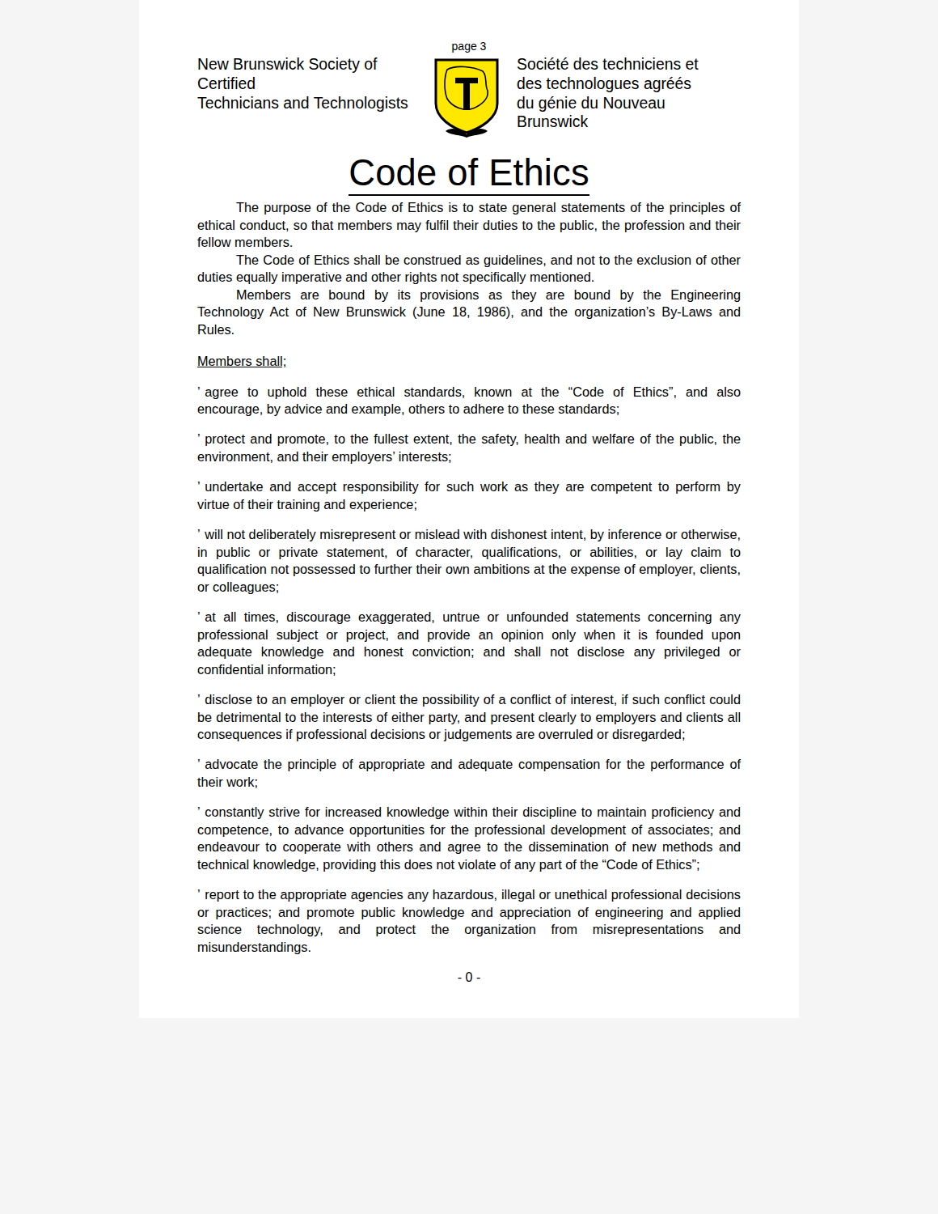page 3
New Brunswick Society of Certified
Technicians and Technologists
Société des techniciens et
des technologues agréés
du génie du Nouveau Brunswick
Code of Ethics
The purpose of the Code of Ethics is to state general statements of the principles of ethical conduct, so that members may fulfil their duties to the public, the profession and their fellow members.
The Code of Ethics shall be construed as guidelines, and not to the exclusion of other duties equally imperative and other rights not specifically mentioned.
Members are bound by its provisions as they are bound by the Engineering Technology Act of New Brunswick (June 18, 1986), and the organization’s By-Laws and Rules.
Members shall;
agree to uphold these ethical standards, known at the “Code of Ethics”, and also encourage, by advice and example, others to adhere to these standards;
protect and promote, to the fullest extent, the safety, health and welfare of the public, the environment, and their employers’ interests;
undertake and accept responsibility for such work as they are competent to perform by virtue of their training and experience;
will not deliberately misrepresent or mislead with dishonest intent, by inference or otherwise, in public or private statement, of character, qualifications, or abilities, or lay claim to qualification not possessed to further their own ambitions at the expense of employer, clients, or colleagues;
at all times, discourage exaggerated, untrue or unfounded statements concerning any professional subject or project, and provide an opinion only when it is founded upon adequate knowledge and honest conviction; and shall not disclose any privileged or confidential information;
disclose to an employer or client the possibility of a conflict of interest, if such conflict could be detrimental to the interests of either party, and present clearly to employers and clients all consequences if professional decisions or judgements are overruled or disregarded;
advocate the principle of appropriate and adequate compensation for the performance of their work;
constantly strive for increased knowledge within their discipline to maintain proficiency and competence, to advance opportunities for the professional development of associates; and endeavour to cooperate with others and agree to the dissemination of new methods and technical knowledge, providing this does not violate of any part of the “Code of Ethics”;
report to the appropriate agencies any hazardous, illegal or unethical professional decisions or practices; and promote public knowledge and appreciation of engineering and applied science technology, and protect the organization from misrepresentations and misunderstandings.
- 0 -